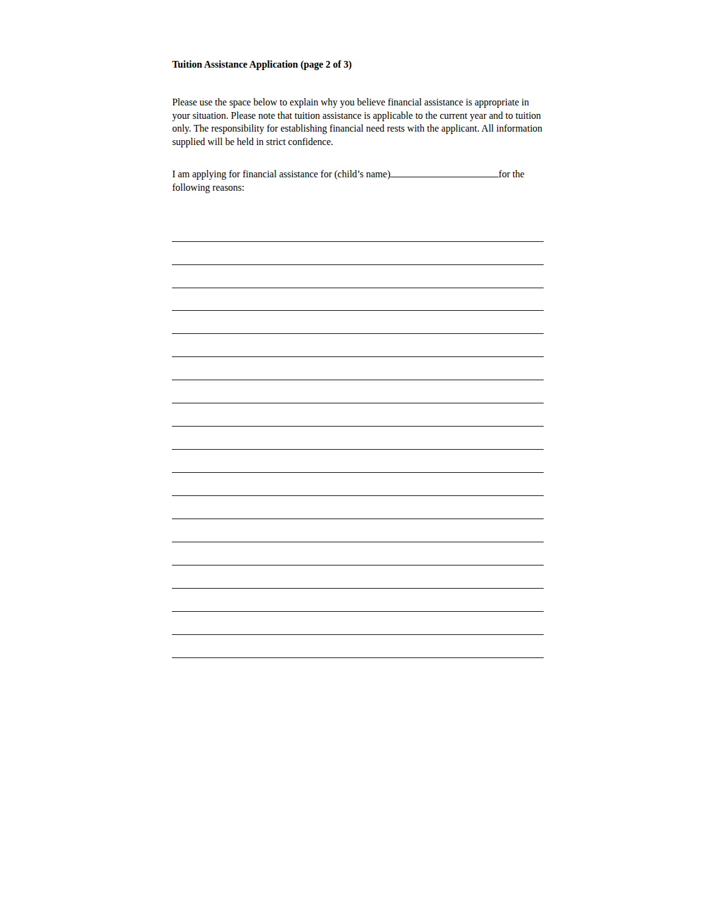Tuition Assistance Application (page 2 of 3)
Please use the space below to explain why you believe financial assistance is appropriate in your situation. Please note that tuition assistance is applicable to the current year and to tuition only. The responsibility for establishing financial need rests with the applicant. All information supplied will be held in strict confidence.
I am applying for financial assistance for (child’s name) for the following reasons: